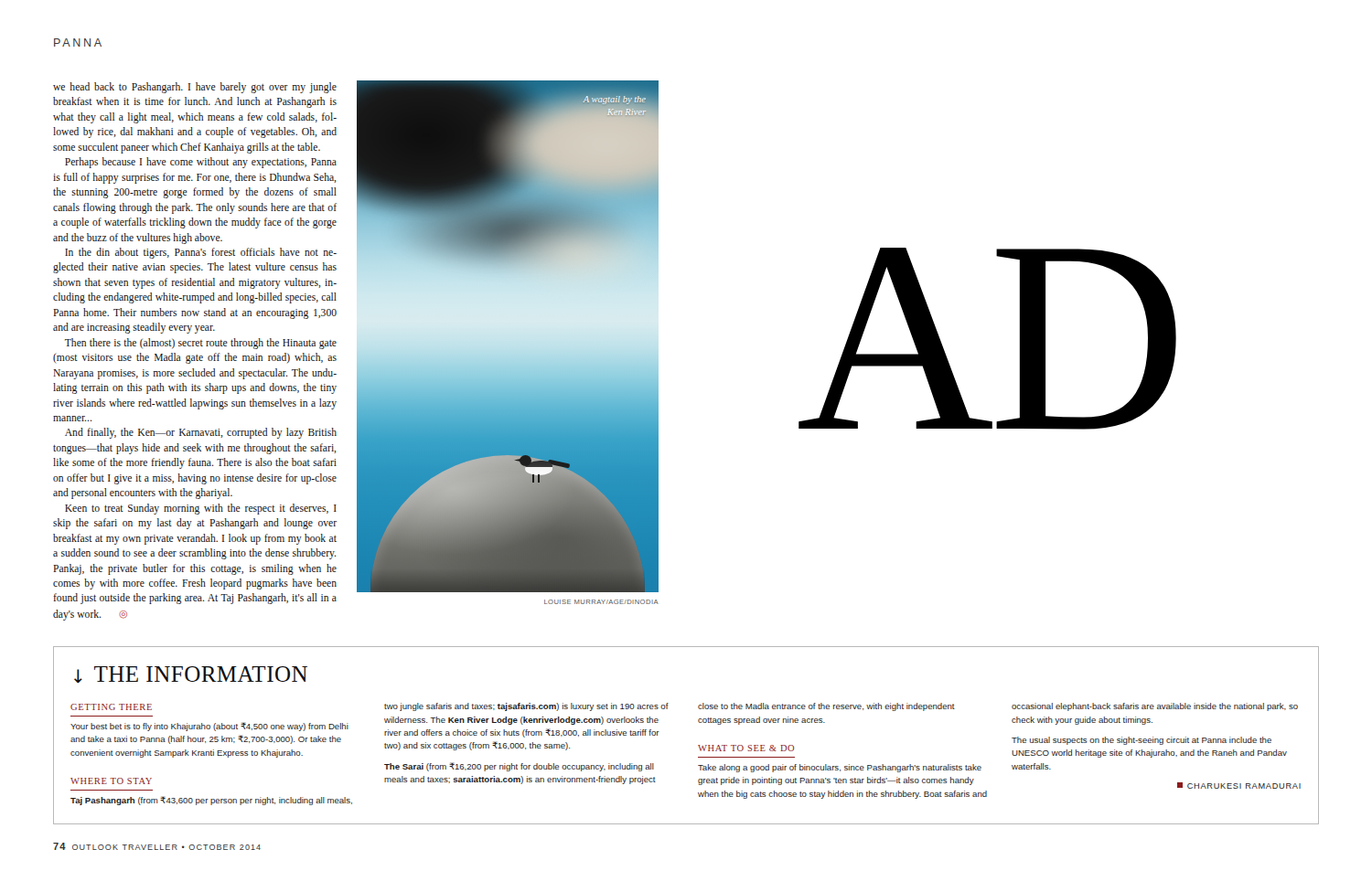PANNA
we head back to Pashangarh. I have barely got over my jungle breakfast when it is time for lunch. And lunch at Pashangarh is what they call a light meal, which means a few cold salads, followed by rice, dal makhani and a couple of vegetables. Oh, and some succulent paneer which Chef Kanhaiya grills at the table.
Perhaps because I have come without any expectations, Panna is full of happy surprises for me. For one, there is Dhundwa Seha, the stunning 200-metre gorge formed by the dozens of small canals flowing through the park. The only sounds here are that of a couple of waterfalls trickling down the muddy face of the gorge and the buzz of the vultures high above.
In the din about tigers, Panna's forest officials have not neglected their native avian species. The latest vulture census has shown that seven types of residential and migratory vultures, including the endangered white-rumped and long-billed species, call Panna home. Their numbers now stand at an encouraging 1,300 and are increasing steadily every year.
Then there is the (almost) secret route through the Hinauta gate (most visitors use the Madla gate off the main road) which, as Narayana promises, is more secluded and spectacular. The undulating terrain on this path with its sharp ups and downs, the tiny river islands where red-wattled lapwings sun themselves in a lazy manner...
And finally, the Ken—or Karnavati, corrupted by lazy British tongues—that plays hide and seek with me throughout the safari, like some of the more friendly fauna. There is also the boat safari on offer but I give it a miss, having no intense desire for up-close and personal encounters with the ghariyal.
Keen to treat Sunday morning with the respect it deserves, I skip the safari on my last day at Pashangarh and lounge over breakfast at my own private verandah. I look up from my book at a sudden sound to see a deer scrambling into the dense shrubbery. Pankaj, the private butler for this cottage, is smiling when he comes by with more coffee. Fresh leopard pugmarks have been found just outside the parking area. At Taj Pashangarh, it's all in a day's work.◎
A wagtail by the
Ken River
LOUISE MURRAY/AGE/DINODIA
AD
↘THE INFORMATION
GETTING THERE
Your best bet is to fly into Khajuraho (about ₹4,500 one way) from Delhi and take a taxi to Panna (half hour, 25 km; ₹2,700-3,000). Or take the convenient overnight Sampark Kranti Express to Khajuraho.
WHERE TO STAY
Taj Pashangarh (from ₹43,600 per person per night, including all meals, two jungle safaris and taxes; tajsafaris.com) is luxury set in 190 acres of wilderness. The Ken River Lodge (kenriverlodge.com) overlooks the river and offers a choice of six huts (from ₹18,000, all inclusive tariff for two) and six cottages (from ₹16,000, the same).
The Sarai (from ₹16,200 per night for double occupancy, including all meals and taxes; saraiattoria.com) is an environment-friendly project close to the Madla entrance of the reserve, with eight independent cottages spread over nine acres.
WHAT TO SEE & DO
Take along a good pair of binoculars, since Pashangarh's naturalists take great pride in pointing out Panna's 'ten star birds'—it also comes handy when the big cats choose to stay hidden in the shrubbery. Boat safaris and occasional elephant-back safaris are available inside the national park, so check with your guide about timings.
The usual suspects on the sight-seeing circuit at Panna include the UNESCO world heritage site of Khajuraho, and the Raneh and Pandav waterfalls.
CHARUKESI RAMADURAI
74 OUTLOOK TRAVELLER • OCTOBER 2014